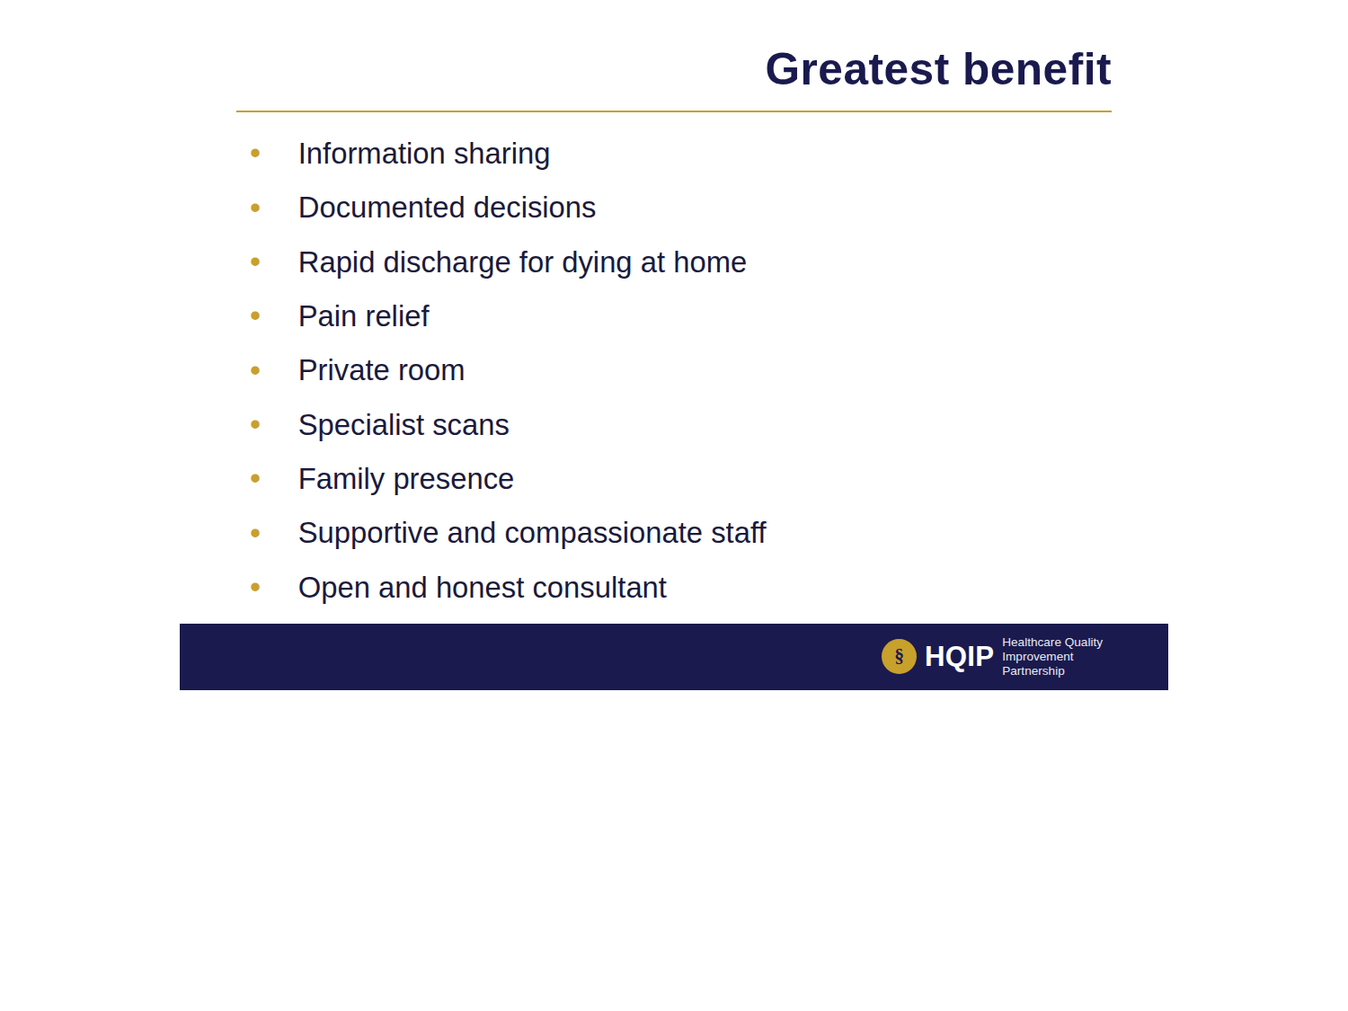Greatest benefit
Information sharing
Documented decisions
Rapid discharge for dying at home
Pain relief
Private room
Specialist scans
Family presence
Supportive and compassionate staff
Open and honest consultant
§
HQIP
Healthcare Quality
Improvement Partnership